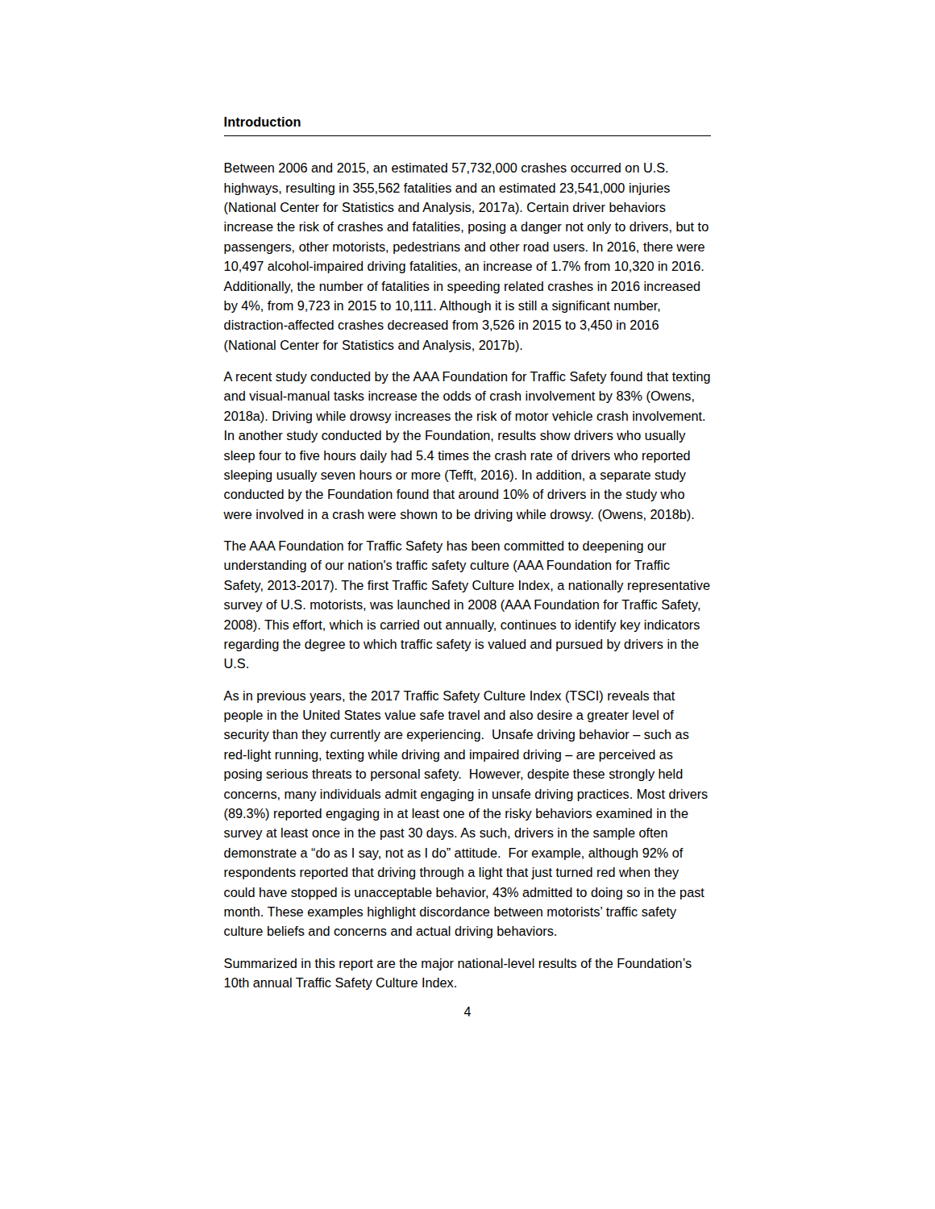Introduction
Between 2006 and 2015, an estimated 57,732,000 crashes occurred on U.S. highways, resulting in 355,562 fatalities and an estimated 23,541,000 injuries (National Center for Statistics and Analysis, 2017a). Certain driver behaviors increase the risk of crashes and fatalities, posing a danger not only to drivers, but to passengers, other motorists, pedestrians and other road users. In 2016, there were 10,497 alcohol-impaired driving fatalities, an increase of 1.7% from 10,320 in 2016. Additionally, the number of fatalities in speeding related crashes in 2016 increased by 4%, from 9,723 in 2015 to 10,111. Although it is still a significant number, distraction-affected crashes decreased from 3,526 in 2015 to 3,450 in 2016 (National Center for Statistics and Analysis, 2017b).
A recent study conducted by the AAA Foundation for Traffic Safety found that texting and visual-manual tasks increase the odds of crash involvement by 83% (Owens, 2018a). Driving while drowsy increases the risk of motor vehicle crash involvement. In another study conducted by the Foundation, results show drivers who usually sleep four to five hours daily had 5.4 times the crash rate of drivers who reported sleeping usually seven hours or more (Tefft, 2016). In addition, a separate study conducted by the Foundation found that around 10% of drivers in the study who were involved in a crash were shown to be driving while drowsy. (Owens, 2018b).
The AAA Foundation for Traffic Safety has been committed to deepening our understanding of our nation's traffic safety culture (AAA Foundation for Traffic Safety, 2013-2017). The first Traffic Safety Culture Index, a nationally representative survey of U.S. motorists, was launched in 2008 (AAA Foundation for Traffic Safety, 2008). This effort, which is carried out annually, continues to identify key indicators regarding the degree to which traffic safety is valued and pursued by drivers in the U.S.
As in previous years, the 2017 Traffic Safety Culture Index (TSCI) reveals that people in the United States value safe travel and also desire a greater level of security than they currently are experiencing. Unsafe driving behavior – such as red-light running, texting while driving and impaired driving – are perceived as posing serious threats to personal safety. However, despite these strongly held concerns, many individuals admit engaging in unsafe driving practices. Most drivers (89.3%) reported engaging in at least one of the risky behaviors examined in the survey at least once in the past 30 days. As such, drivers in the sample often demonstrate a “do as I say, not as I do” attitude. For example, although 92% of respondents reported that driving through a light that just turned red when they could have stopped is unacceptable behavior, 43% admitted to doing so in the past month. These examples highlight discordance between motorists’ traffic safety culture beliefs and concerns and actual driving behaviors.
Summarized in this report are the major national-level results of the Foundation’s 10th annual Traffic Safety Culture Index.
4